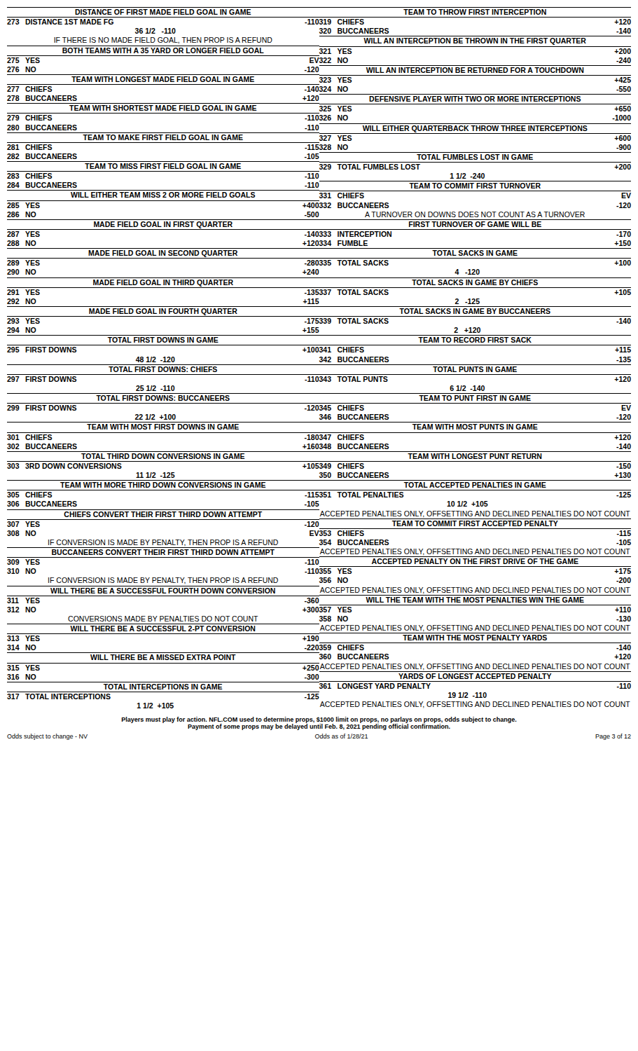| / DISTANCE OF FIRST MADE FIELD GOAL IN GAME / / 273 / DISTANCE 1ST MADE FG / -110 / / / 36 1/2 -110 / / / IF THERE IS NO MADE FIELD GOAL, THEN PROP IS A REFUND / / BOTH TEAMS WITH A 35 YARD OR LONGER FIELD GOAL / / 275 / YES / EV / / 276 / NO / -120 / / TEAM WITH LONGEST MADE FIELD GOAL IN GAME / / 277 / CHIEFS / -140 / / 278 / BUCCANEERS / +120 / / TEAM WITH SHORTEST MADE FIELD GOAL IN GAME / / 279 / CHIEFS / -110 / / 280 / BUCCANEERS / -110 / / TEAM TO MAKE FIRST FIELD GOAL IN GAME / / 281 / CHIEFS / -115 / / 282 / BUCCANEERS / -105 / / TEAM TO MISS FIRST FIELD GOAL IN GAME / / 283 / CHIEFS / -110 / / 284 / BUCCANEERS / -110 / / WILL EITHER TEAM MISS 2 OR MORE FIELD GOALS / / 285 / YES / +400 / / 286 / NO / -500 / / MADE FIELD GOAL IN FIRST QUARTER / / 287 / YES / -140 / / 288 / NO / +120 / / MADE FIELD GOAL IN SECOND QUARTER / / 289 / YES / -280 / / 290 / NO / +240 / / MADE FIELD GOAL IN THIRD QUARTER / / 291 / YES / -135 / / 292 / NO / +115 / / MADE FIELD GOAL IN FOURTH QUARTER / / 293 / YES / -175 / / 294 / NO / +155 / / TOTAL FIRST DOWNS IN GAME / / 295 / FIRST DOWNS / +100 / / / 48 1/2 -120 / / / TOTAL FIRST DOWNS: CHIEFS / / 297 / FIRST DOWNS / -110 / / / 25 1/2 -110 / / / TOTAL FIRST DOWNS: BUCCANEERS / / 299 / FIRST DOWNS / -120 / / / 22 1/2 +100 / / / TEAM WITH MOST FIRST DOWNS IN GAME / / 301 / CHIEFS / -180 / / 302 / BUCCANEERS / +160 / / TOTAL THIRD DOWN CONVERSIONS IN GAME / / 303 / 3RD DOWN CONVERSIONS / +105 / / / 11 1/2 -125 / / / TEAM WITH MORE THIRD DOWN CONVERSIONS IN GAME / / 305 / CHIEFS / -115 / / 306 / BUCCANEERS / -105 / / CHIEFS CONVERT THEIR FIRST THIRD DOWN ATTEMPT / / 307 / YES / -120 / / 308 / NO / EV / / IF CONVERSION IS MADE BY PENALTY, THEN PROP IS A REFUND / / BUCCANEERS CONVERT THEIR FIRST THIRD DOWN ATTEMPT / / 309 / YES / -110 / / 310 / NO / -110 / / IF CONVERSION IS MADE BY PENALTY, THEN PROP IS A REFUND / / WILL THERE BE A SUCCESSFUL FOURTH DOWN CONVERSION / / 311 / YES / -360 / / 312 / NO / +300 / / CONVERSIONS MADE BY PENALTIES DO NOT COUNT / / WILL THERE BE A SUCCESSFUL 2-PT CONVERSION / / 313 / YES / +190 / / 314 / NO / -220 / / WILL THERE BE A MISSED EXTRA POINT / / 315 / YES / +250 / / 316 / NO / -300 / / TOTAL INTERCEPTIONS IN GAME / / 317 / TOTAL INTERCEPTIONS / -125 / / / 1 1/2 +105 / / | / TEAM TO THROW FIRST INTERCEPTION / / 319 / CHIEFS / +120 / / 320 / BUCCANEERS / -140 / / WILL AN INTERCEPTION BE THROWN IN THE FIRST QUARTER / / 321 / YES / +200 / / 322 / NO / -240 / / WILL AN INTERCEPTION BE RETURNED FOR A TOUCHDOWN / / 323 / YES / +425 / / 324 / NO / -550 / / DEFENSIVE PLAYER WITH TWO OR MORE INTERCEPTIONS / / 325 / YES / +650 / / 326 / NO / -1000 / / WILL EITHER QUARTERBACK THROW THREE INTERCEPTIONS / / 327 / YES / +600 / / 328 / NO / -900 / / TOTAL FUMBLES LOST IN GAME / / 329 / TOTAL FUMBLES LOST / +200 / / / 1 1/2 -240 / / / TEAM TO COMMIT FIRST TURNOVER / / 331 / CHIEFS / EV / / 332 / BUCCANEERS / -120 / / A TURNOVER ON DOWNS DOES NOT COUNT AS A TURNOVER / / FIRST TURNOVER OF GAME WILL BE / / 333 / INTERCEPTION / -170 / / 334 / FUMBLE / +150 / / TOTAL SACKS IN GAME / / 335 / TOTAL SACKS / +100 / / / 4 -120 / / / TOTAL SACKS IN GAME BY CHIEFS / / 337 / TOTAL SACKS / +105 / / / 2 -125 / / / TOTAL SACKS IN GAME BY BUCCANEERS / / 339 / TOTAL SACKS / -140 / / / 2 +120 / / / TEAM TO RECORD FIRST SACK / / 341 / CHIEFS / +115 / / 342 / BUCCANEERS / -135 / / TOTAL PUNTS IN GAME / / 343 / TOTAL PUNTS / +120 / / / 6 1/2 -140 / / / TEAM TO PUNT FIRST IN GAME / / 345 / CHIEFS / EV / / 346 / BUCCANEERS / -120 / / TEAM WITH MOST PUNTS IN GAME / / 347 / CHIEFS / +120 / / 348 / BUCCANEERS / -140 / / TEAM WITH LONGEST PUNT RETURN / / 349 / CHIEFS / -150 / / 350 / BUCCANEERS / +130 / / TOTAL ACCEPTED PENALTIES IN GAME / / 351 / TOTAL PENALTIES / -125 / / / 10 1/2 +105 / / / ACCEPTED PENALTIES ONLY, OFFSETTING AND DECLINED PENALTIES DO NOT COUNT / / TEAM TO COMMIT FIRST ACCEPTED PENALTY / / 353 / CHIEFS / -115 / / 354 / BUCCANEERS / -105 / / ACCEPTED PENALTIES ONLY, OFFSETTING AND DECLINED PENALTIES DO NOT COUNT / / ACCEPTED PENALTY ON THE FIRST DRIVE OF THE GAME / / 355 / YES / +175 / / 356 / NO / -200 / / ACCEPTED PENALTIES ONLY, OFFSETTING AND DECLINED PENALTIES DO NOT COUNT / / WILL THE TEAM WITH THE MOST PENALTIES WIN THE GAME / / 357 / YES / +110 / / 358 / NO / -130 / / ACCEPTED PENALTIES ONLY, OFFSETTING AND DECLINED PENALTIES DO NOT COUNT / / TEAM WITH THE MOST PENALTY YARDS / / 359 / CHIEFS / -140 / / 360 / BUCCANEERS / +120 / / ACCEPTED PENALTIES ONLY, OFFSETTING AND DECLINED PENALTIES DO NOT COUNT / / YARDS OF LONGEST ACCEPTED PENALTY / / 361 / LONGEST YARD PENALTY / -110 / / / 19 1/2 -110 / / / ACCEPTED PENALTIES ONLY, OFFSETTING AND DECLINED PENALTIES DO NOT COUNT / |
Players must play for action. NFL.COM used to determine props, $1000 limit on props, no parlays on props, odds subject to change.
Payment of some props may be delayed until Feb. 8, 2021 pending official confirmation.
Odds subject to change - NV Odds as of 1/28/21 Page 3 of 12